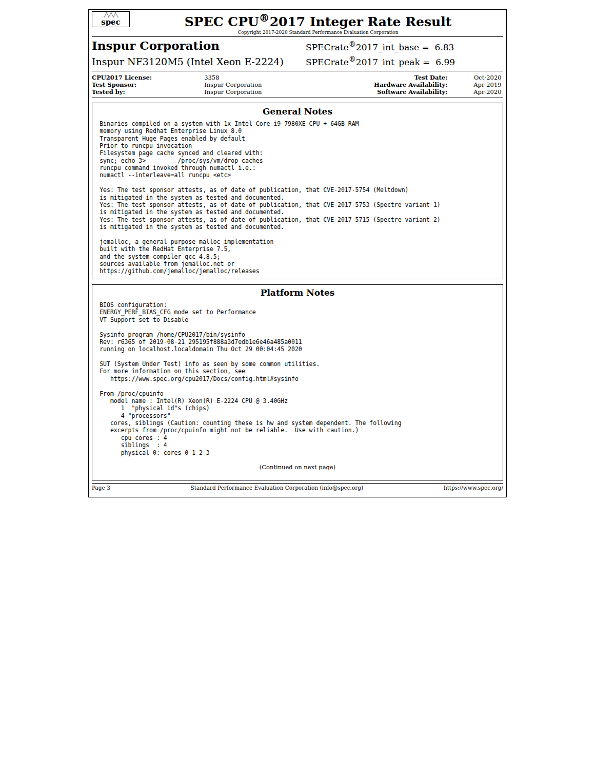╱╲╱╲╱╲ spec
SPEC CPU®2017 Integer Rate Result
Copyright 2017-2020 Standard Performance Evaluation Corporation
| Inspur Corporation Inspur NF3120M5 (Intel Xeon E-2224) | SPECrate ® 2017_int_base = 6.83 SPECrate ® 2017_int_peak = 6.99 |
| CPU2017 License: | 3358 | Test Date: | Oct-2020 |
| Test Sponsor: | Inspur Corporation | Hardware Availability: | Apr-2019 |
| Tested by: | Inspur Corporation | Software Availability: | Apr-2020 |
General Notes
 Binaries compiled on a system with 1x Intel Core i9-7980XE CPU + 64GB RAM
 memory using Redhat Enterprise Linux 8.0
 Transparent Huge Pages enabled by default
 Prior to runcpu invocation
 Filesystem page cache synced and cleared with:
 sync; echo 3>         /proc/sys/vm/drop_caches
 runcpu command invoked through numactl i.e.:
 numactl --interleave=all runcpu <etc>

 Yes: The test sponsor attests, as of date of publication, that CVE-2017-5754 (Meltdown)
 is mitigated in the system as tested and documented.
 Yes: The test sponsor attests, as of date of publication, that CVE-2017-5753 (Spectre variant 1)
 is mitigated in the system as tested and documented.
 Yes: The test sponsor attests, as of date of publication, that CVE-2017-5715 (Spectre variant 2)
 is mitigated in the system as tested and documented.

 jemalloc, a general purpose malloc implementation
 built with the RedHat Enterprise 7.5,
 and the system compiler gcc 4.8.5;
 sources available from jemalloc.net or
 https://github.com/jemalloc/jemalloc/releases
Platform Notes
 BIOS configuration:
 ENERGY_PERF_BIAS_CFG mode set to Performance
 VT Support set to Disable

 Sysinfo program /home/CPU2017/bin/sysinfo
 Rev: r6365 of 2019-08-21 295195f888a3d7edb1e6e46a485a0011
 running on localhost.localdomain Thu Oct 29 00:04:45 2020

 SUT (System Under Test) info as seen by some common utilities.
 For more information on this section, see
    https://www.spec.org/cpu2017/Docs/config.html#sysinfo

 From /proc/cpuinfo
    model name : Intel(R) Xeon(R) E-2224 CPU @ 3.40GHz
       1  "physical id"s (chips)
       4 "processors"
    cores, siblings (Caution: counting these is hw and system dependent. The following
    excerpts from /proc/cpuinfo might not be reliable.  Use with caution.)
       cpu cores : 4
       siblings  : 4
       physical 0: cores 0 1 2 3
(Continued on next page)
Page 3
Standard Performance Evaluation Corporation (info@spec.org)
https://www.spec.org/